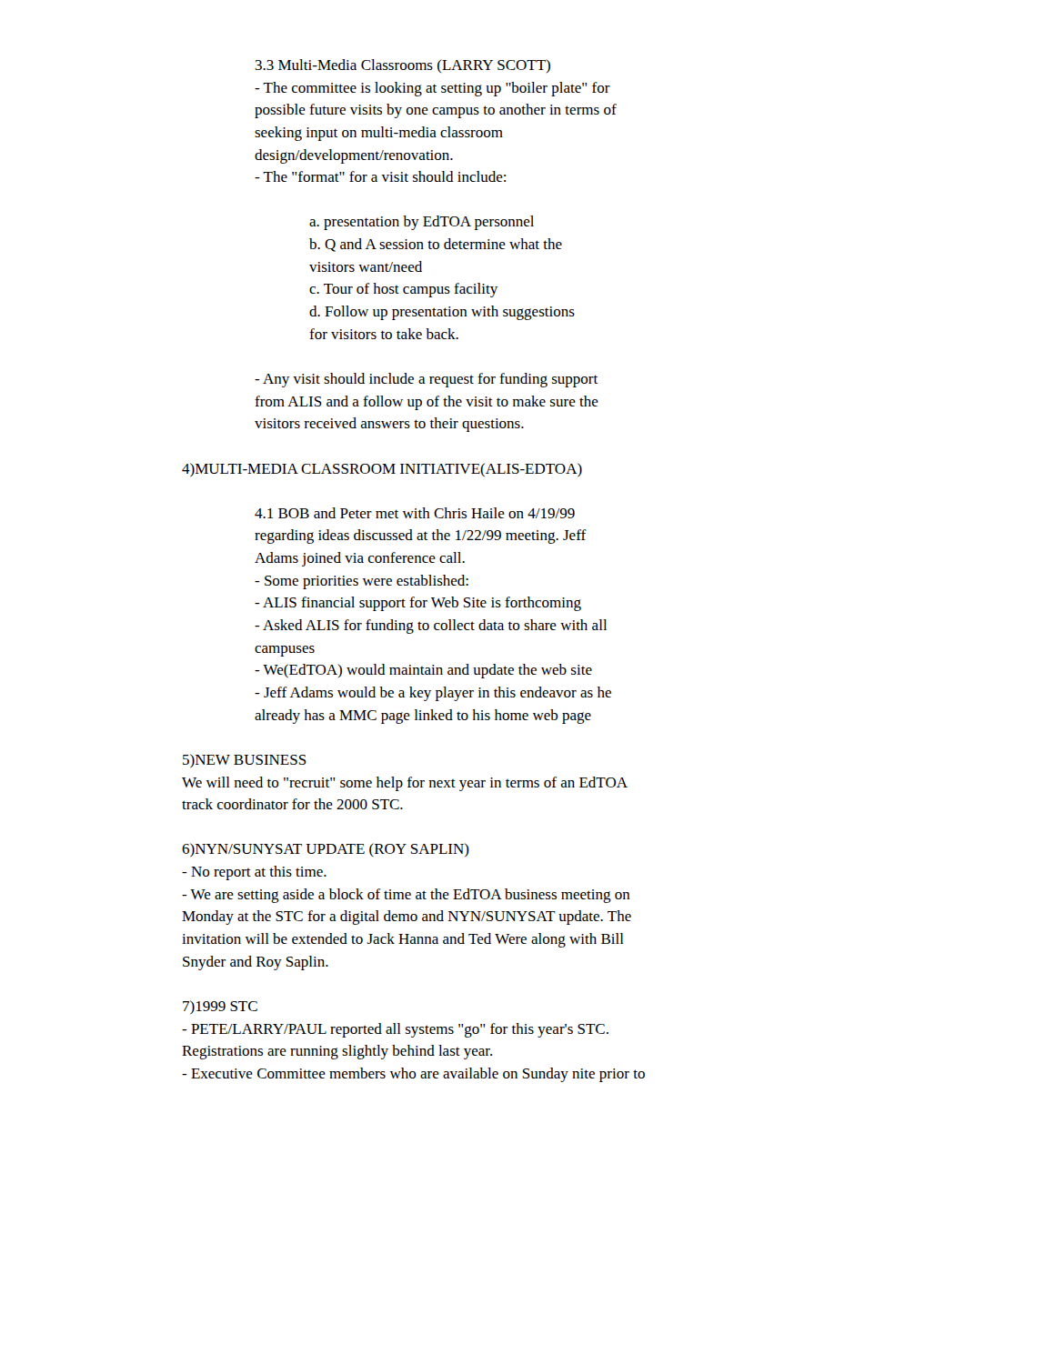3.3 Multi-Media Classrooms (LARRY SCOTT)
- The committee is looking at setting up "boiler plate" for
possible future visits by one campus to another in terms of
seeking input on multi-media classroom
design/development/renovation.
- The "format" for a visit should include:
a. presentation by EdTOA personnel
b. Q and A session to determine what the
visitors want/need
c. Tour of host campus facility
d. Follow up presentation with suggestions
for visitors to take back.
- Any visit should include a request for funding support
from ALIS and a follow up of the visit to make sure the
visitors received answers to their questions.
4)MULTI-MEDIA CLASSROOM INITIATIVE(ALIS-EDTOA)
4.1 BOB and Peter met with Chris Haile on 4/19/99
regarding ideas discussed at the 1/22/99 meeting. Jeff
Adams joined via conference call.
- Some priorities were established:
- ALIS financial support for Web Site is forthcoming
- Asked ALIS for funding to collect data to share with all
campuses
- We(EdTOA) would maintain and update the web site
- Jeff Adams would be a key player in this endeavor as he
already has a MMC page linked to his home web page
5)NEW BUSINESS
We will need to "recruit" some help for next year in terms of an EdTOA
track coordinator for the 2000 STC.
6)NYN/SUNYSAT UPDATE (ROY SAPLIN)
- No report at this time.
- We are setting aside a block of time at the EdTOA business meeting on
Monday at the STC for a digital demo and NYN/SUNYSAT update. The
invitation will be extended to Jack Hanna and Ted Were along with Bill
Snyder and Roy Saplin.
7)1999 STC
- PETE/LARRY/PAUL reported all systems "go" for this year's STC.
Registrations are running slightly behind last year.
- Executive Committee members who are available on Sunday nite prior to